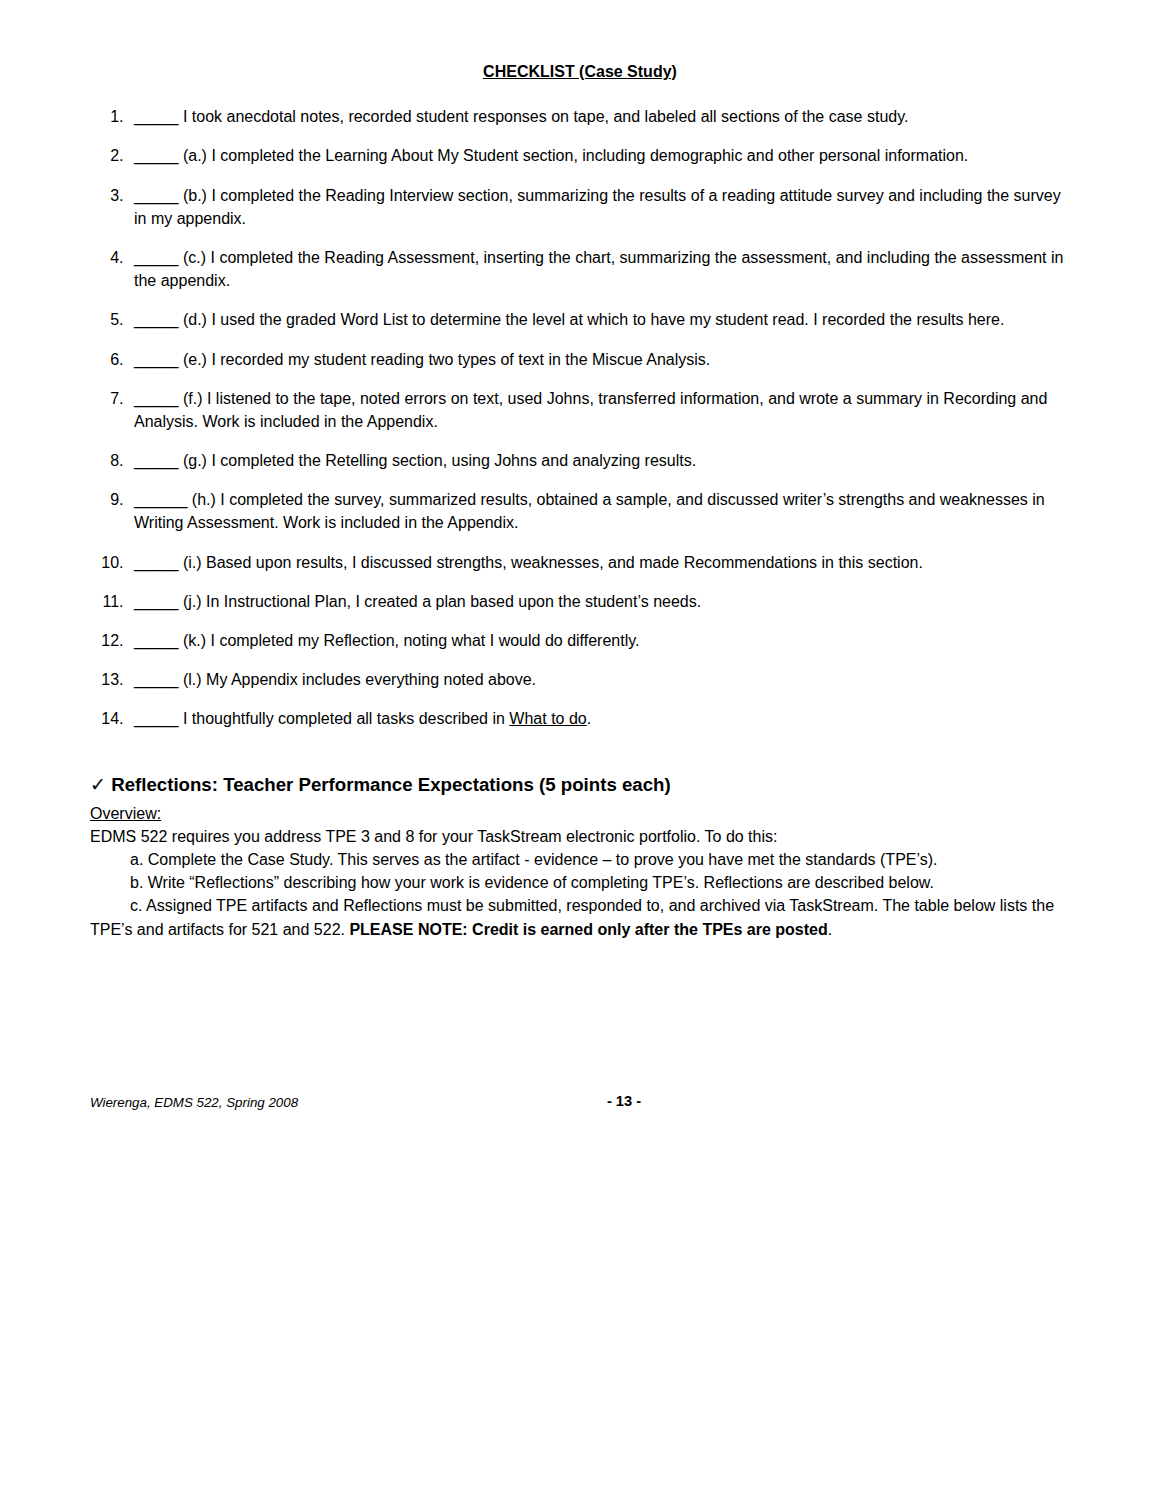CHECKLIST (Case Study)
_____ I took anecdotal notes, recorded student responses on tape, and labeled all sections of the case study.
_____ (a.) I completed the Learning About My Student section, including demographic and other personal information.
_____ (b.) I completed the Reading Interview section, summarizing the results of a reading attitude survey and including the survey in my appendix.
_____ (c.) I completed the Reading Assessment, inserting the chart, summarizing the assessment, and including the assessment in the appendix.
_____ (d.) I used the graded Word List to determine the level at which to have my student read. I recorded the results here.
_____ (e.) I recorded my student reading two types of text in the Miscue Analysis.
_____ (f.) I listened to the tape, noted errors on text, used Johns, transferred information, and wrote a summary in Recording and Analysis. Work is included in the Appendix.
_____ (g.) I completed the Retelling section, using Johns and analyzing results.
______ (h.) I completed the survey, summarized results, obtained a sample, and discussed writer’s strengths and weaknesses in Writing Assessment. Work is included in the Appendix.
_____ (i.) Based upon results, I discussed strengths, weaknesses, and made Recommendations in this section.
_____ (j.) In Instructional Plan, I created a plan based upon the student’s needs.
_____ (k.) I completed my Reflection, noting what I would do differently.
_____ (l.) My Appendix includes everything noted above.
_____ I thoughtfully completed all tasks described in What to do.
✓ Reflections: Teacher Performance Expectations (5 points each)
Overview:
EDMS 522 requires you address TPE 3 and 8 for your TaskStream electronic portfolio. To do this:
a. Complete the Case Study. This serves as the artifact - evidence – to prove you have met the standards (TPE’s).
b. Write “Reflections” describing how your work is evidence of completing TPE’s. Reflections are described below.
c. Assigned TPE artifacts and Reflections must be submitted, responded to, and archived via TaskStream. The table below lists the TPE’s and artifacts for 521 and 522. PLEASE NOTE: Credit is earned only after the TPEs are posted.
Wierenga, EDMS 522, Spring 2008
- 13 -